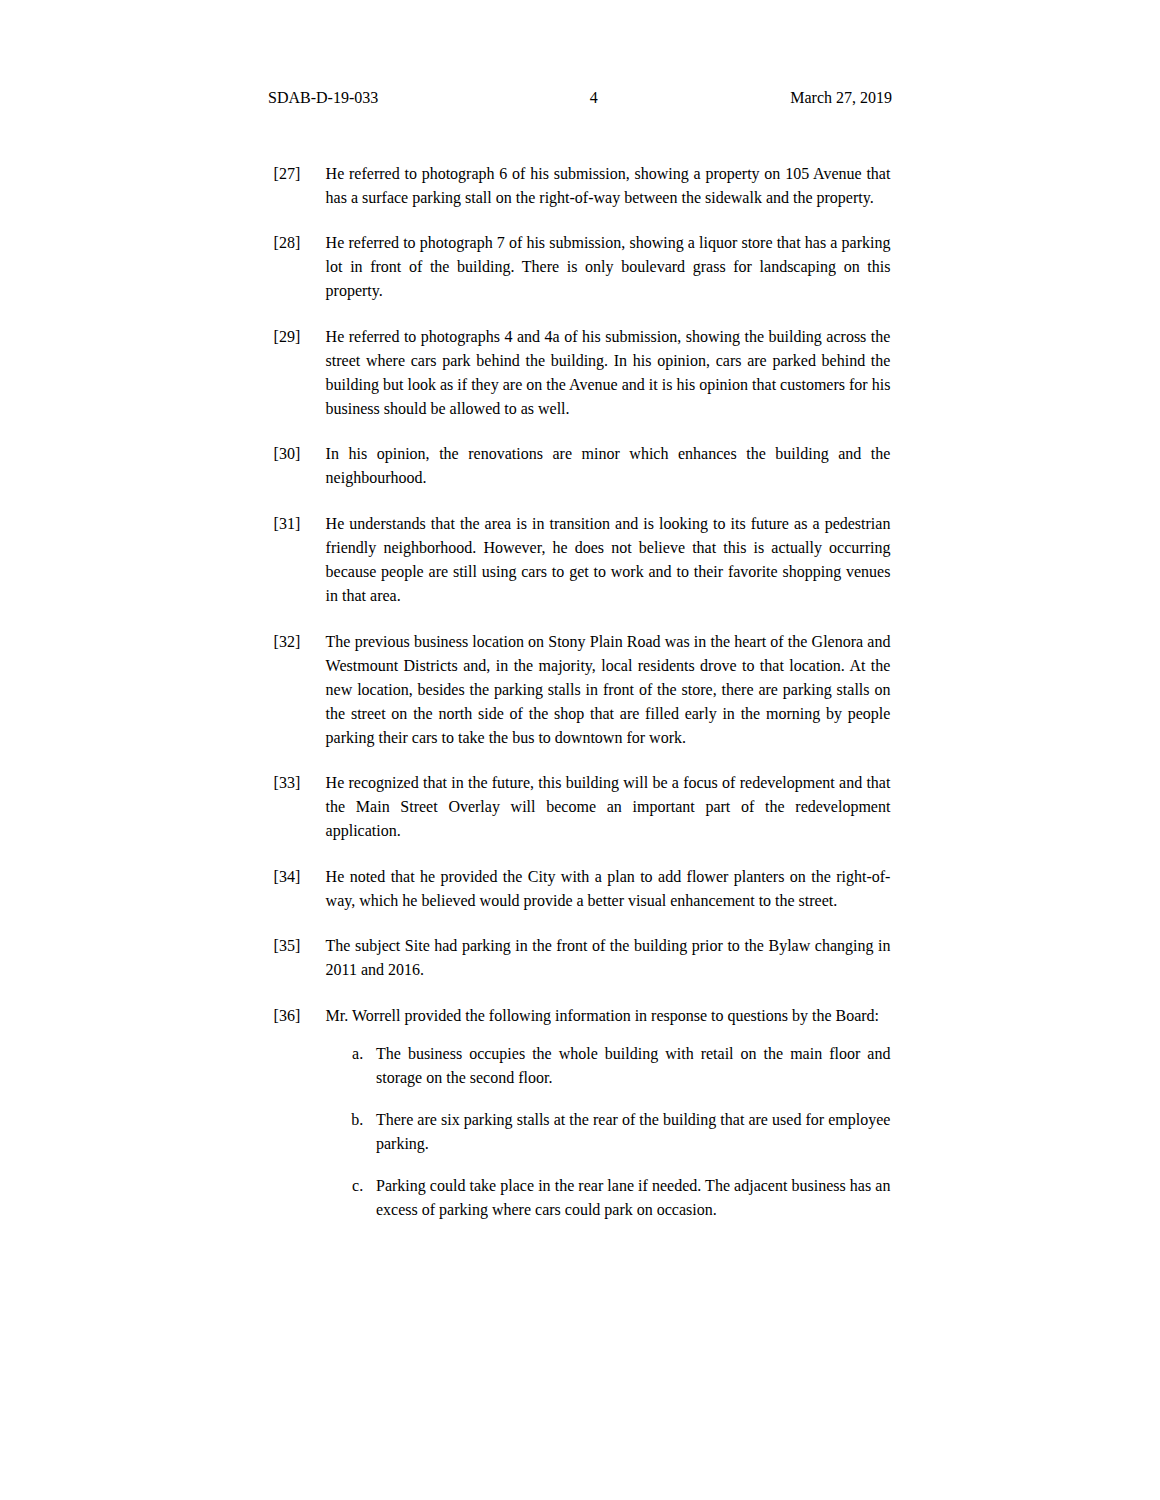SDAB-D-19-033
4
March 27, 2019
[27]
He referred to photograph 6 of his submission, showing a property on 105 Avenue that has a surface parking stall on the right-of-way between the sidewalk and the property.
[28]
He referred to photograph 7 of his submission, showing a liquor store that has a parking lot in front of the building. There is only boulevard grass for landscaping on this property.
[29]
He referred to photographs 4 and 4a of his submission, showing the building across the street where cars park behind the building. In his opinion, cars are parked behind the building but look as if they are on the Avenue and it is his opinion that customers for his business should be allowed to as well.
[30]
In his opinion, the renovations are minor which enhances the building and the neighbourhood.
[31]
He understands that the area is in transition and is looking to its future as a pedestrian friendly neighborhood. However, he does not believe that this is actually occurring because people are still using cars to get to work and to their favorite shopping venues in that area.
[32]
The previous business location on Stony Plain Road was in the heart of the Glenora and Westmount Districts and, in the majority, local residents drove to that location. At the new location, besides the parking stalls in front of the store, there are parking stalls on the street on the north side of the shop that are filled early in the morning by people parking their cars to take the bus to downtown for work.
[33]
He recognized that in the future, this building will be a focus of redevelopment and that the Main Street Overlay will become an important part of the redevelopment application.
[34]
He noted that he provided the City with a plan to add flower planters on the right-of-way, which he believed would provide a better visual enhancement to the street.
[35]
The subject Site had parking in the front of the building prior to the Bylaw changing in 2011 and 2016.
[36]
Mr. Worrell provided the following information in response to questions by the Board:
The business occupies the whole building with retail on the main floor and storage on the second floor.
There are six parking stalls at the rear of the building that are used for employee parking.
Parking could take place in the rear lane if needed. The adjacent business has an excess of parking where cars could park on occasion.